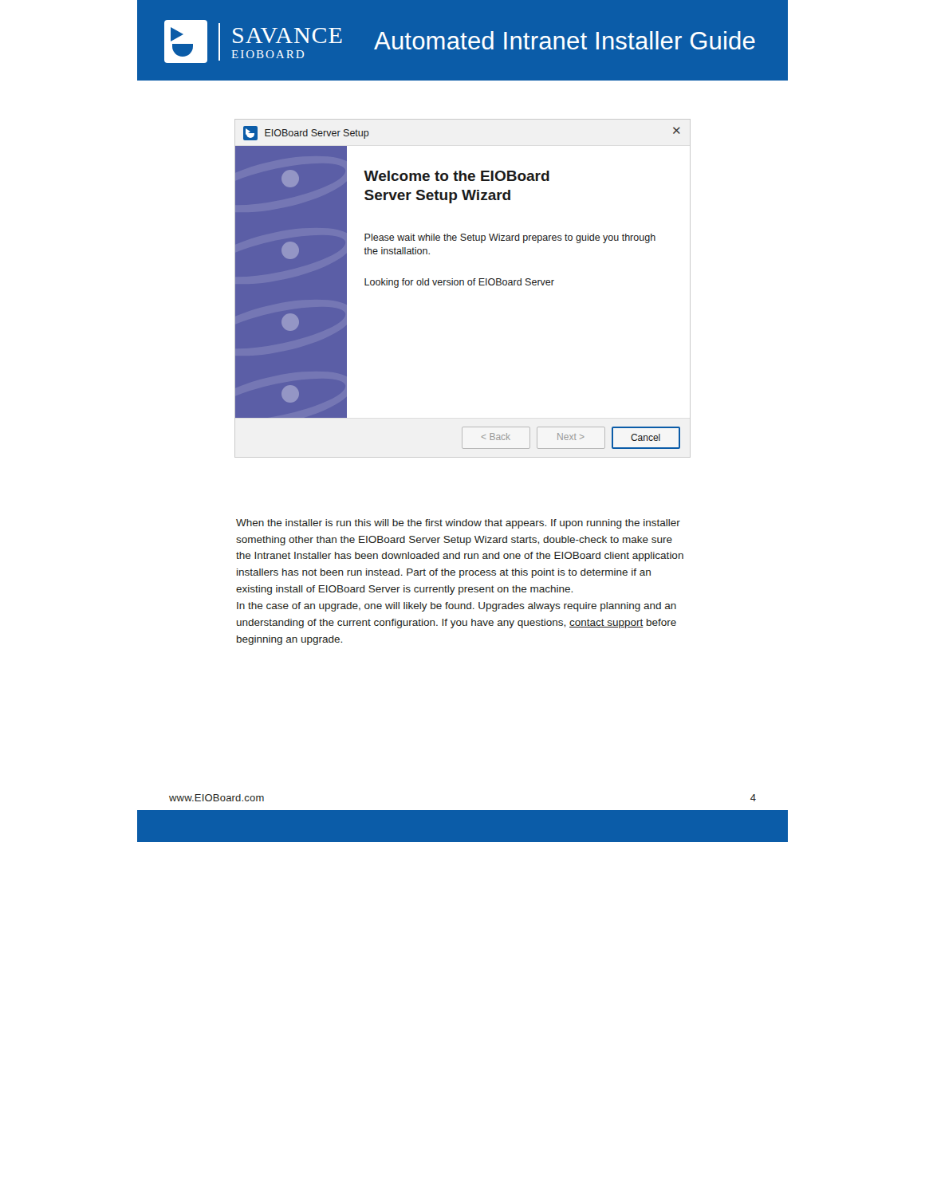SAVANCE EIOBOARD
Automated Intranet Installer Guide
EIOBoard Server Setup ✕
Welcome to the EIOBoard
Server Setup Wizard
Please wait while the Setup Wizard prepares to guide you through the installation.
Looking for old version of EIOBoard Server
< Back Next > Cancel
When the installer is run this will be the first window that appears. If upon running the installer something other than the EIOBoard Server Setup Wizard starts, double-check to make sure the Intranet Installer has been downloaded and run and one of the EIOBoard client application installers has not been run instead. Part of the process at this point is to determine if an existing install of EIOBoard Server is currently present on the machine.
In the case of an upgrade, one will likely be found. Upgrades always require planning and an understanding of the current configuration. If you have any questions, contact support before beginning an upgrade.
www.EIOBoard.com 4